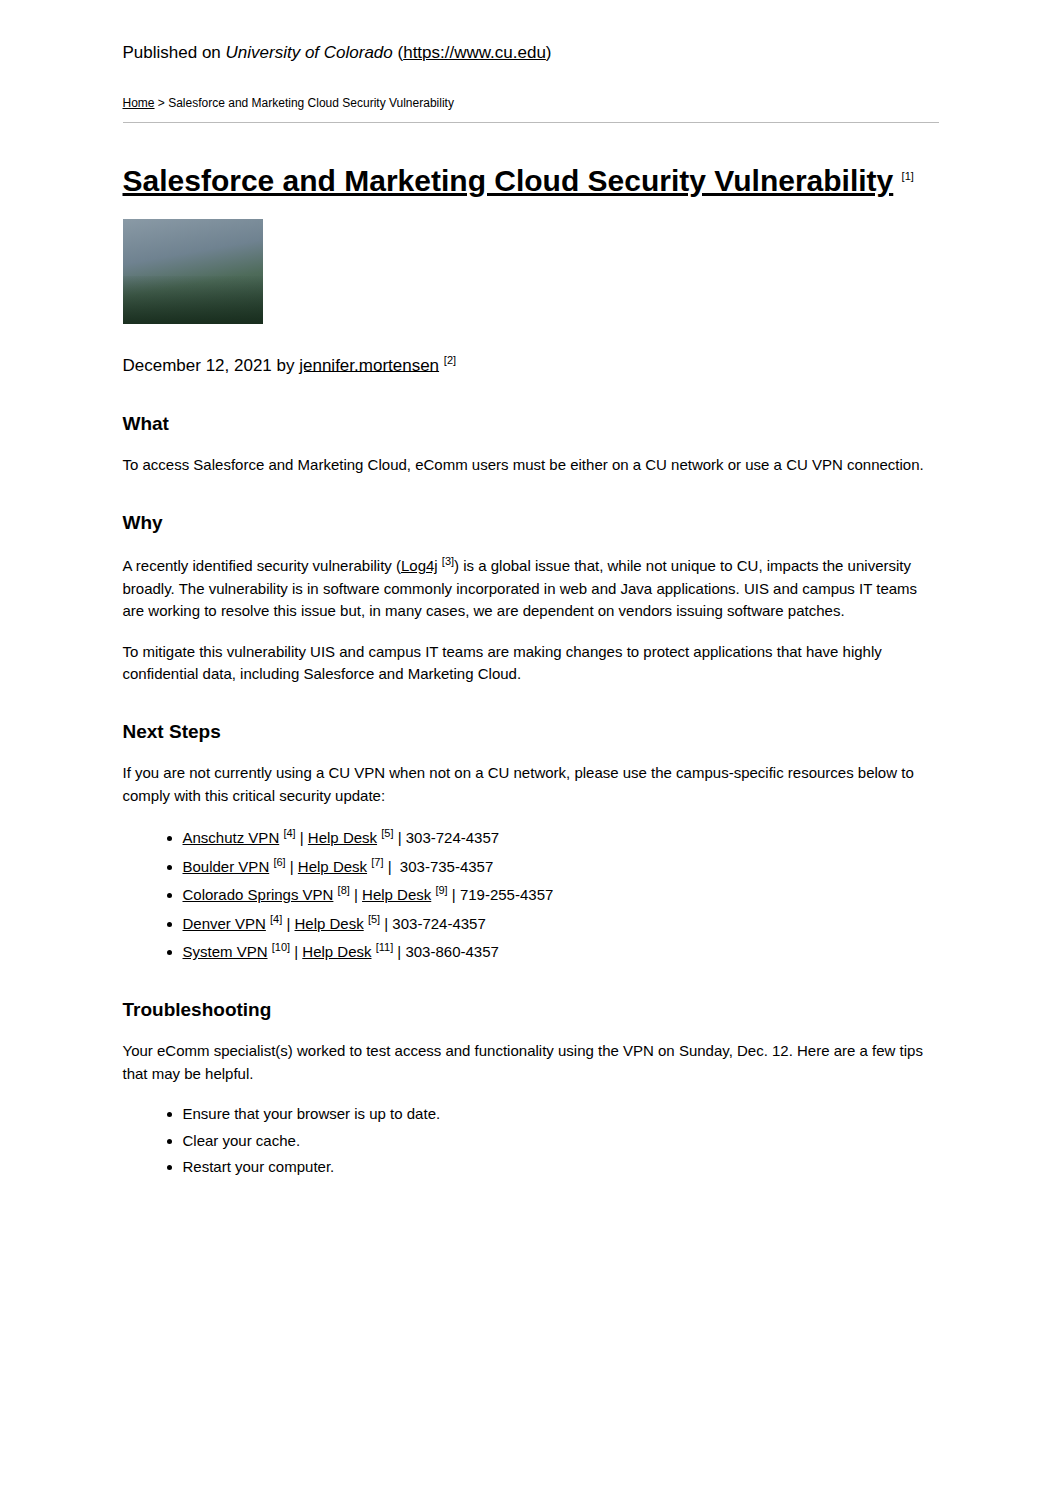Published on University of Colorado (https://www.cu.edu)
Home > Salesforce and Marketing Cloud Security Vulnerability
Salesforce and Marketing Cloud Security Vulnerability [1]
December 12, 2021 by jennifer.mortensen [2]
What
To access Salesforce and Marketing Cloud, eComm users must be either on a CU network or use a CU VPN connection.
Why
A recently identified security vulnerability (Log4j [3]) is a global issue that, while not unique to CU, impacts the university broadly. The vulnerability is in software commonly incorporated in web and Java applications. UIS and campus IT teams are working to resolve this issue but, in many cases, we are dependent on vendors issuing software patches.
To mitigate this vulnerability UIS and campus IT teams are making changes to protect applications that have highly confidential data, including Salesforce and Marketing Cloud.
Next Steps
If you are not currently using a CU VPN when not on a CU network, please use the campus-specific resources below to comply with this critical security update:
Anschutz VPN [4] | Help Desk [5] | 303-724-4357
Boulder VPN [6] | Help Desk [7] | 303-735-4357
Colorado Springs VPN [8] | Help Desk [9] | 719-255-4357
Denver VPN [4] | Help Desk [5] | 303-724-4357
System VPN [10] | Help Desk [11] | 303-860-4357
Troubleshooting
Your eComm specialist(s) worked to test access and functionality using the VPN on Sunday, Dec. 12. Here are a few tips that may be helpful.
Ensure that your browser is up to date.
Clear your cache.
Restart your computer.